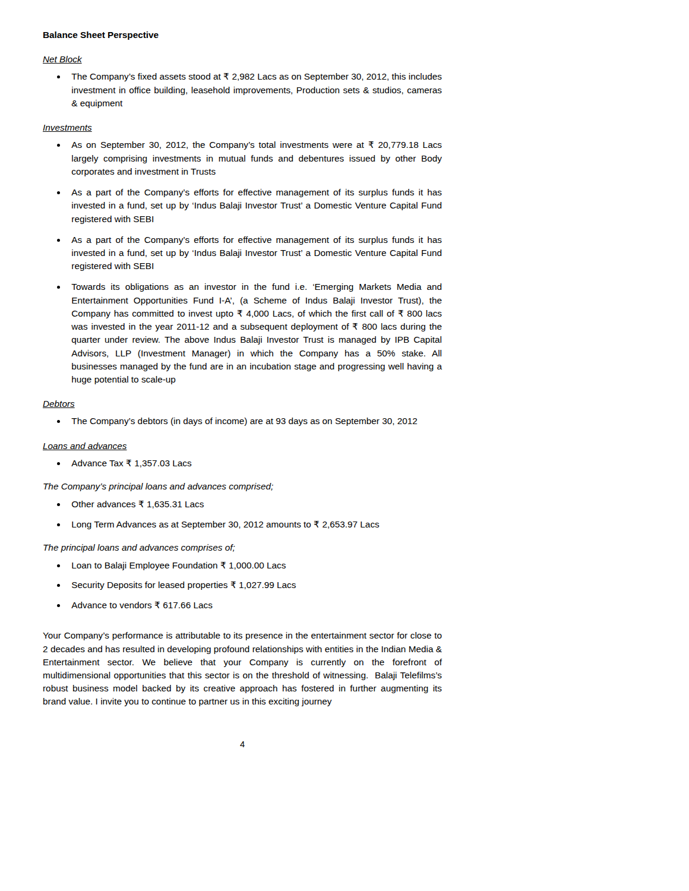Balance Sheet Perspective
Net Block
The Company’s fixed assets stood at ₹ 2,982 Lacs as on September 30, 2012, this includes investment in office building, leasehold improvements, Production sets & studios, cameras & equipment
Investments
As on September 30, 2012, the Company’s total investments were at ₹ 20,779.18 Lacs largely comprising investments in mutual funds and debentures issued by other Body corporates and investment in Trusts
As a part of the Company’s efforts for effective management of its surplus funds it has invested in a fund, set up by ‘Indus Balaji Investor Trust’ a Domestic Venture Capital Fund registered with SEBI
As a part of the Company’s efforts for effective management of its surplus funds it has invested in a fund, set up by ‘Indus Balaji Investor Trust’ a Domestic Venture Capital Fund registered with SEBI
Towards its obligations as an investor in the fund i.e. ‘Emerging Markets Media and Entertainment Opportunities Fund I-A’, (a Scheme of Indus Balaji Investor Trust), the Company has committed to invest upto ₹ 4,000 Lacs, of which the first call of ₹ 800 lacs was invested in the year 2011-12 and a subsequent deployment of ₹ 800 lacs during the quarter under review. The above Indus Balaji Investor Trust is managed by IPB Capital Advisors, LLP (Investment Manager) in which the Company has a 50% stake. All businesses managed by the fund are in an incubation stage and progressing well having a huge potential to scale-up
Debtors
The Company’s debtors (in days of income) are at 93 days as on September 30, 2012
Loans and advances
Advance Tax ₹ 1,357.03 Lacs
The Company’s principal loans and advances comprised;
Other advances ₹ 1,635.31 Lacs
Long Term Advances as at September 30, 2012 amounts to ₹ 2,653.97 Lacs
The principal loans and advances comprises of;
Loan to Balaji Employee Foundation ₹ 1,000.00 Lacs
Security Deposits for leased properties ₹ 1,027.99 Lacs
Advance to vendors ₹ 617.66 Lacs
Your Company’s performance is attributable to its presence in the entertainment sector for close to 2 decades and has resulted in developing profound relationships with entities in the Indian Media & Entertainment sector. We believe that your Company is currently on the forefront of multidimensional opportunities that this sector is on the threshold of witnessing. Balaji Telefilms’s robust business model backed by its creative approach has fostered in further augmenting its brand value. I invite you to continue to partner us in this exciting journey
4